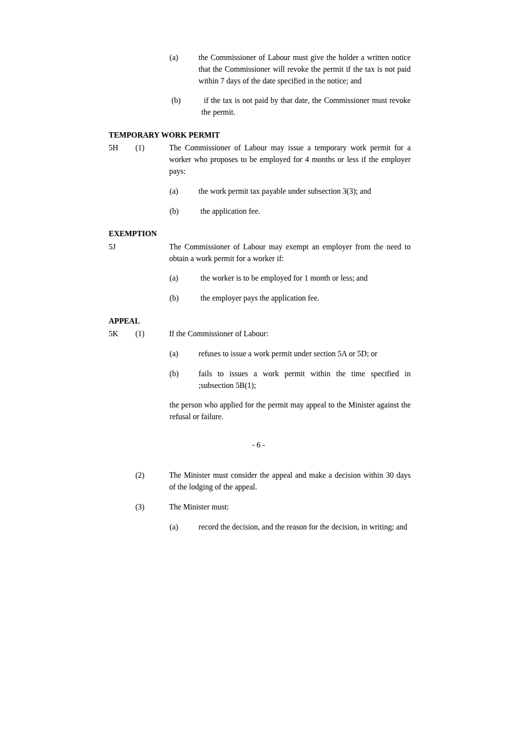(a)
the Commissioner of Labour must give the holder a written notice that the Commissioner will revoke the permit if the tax is not paid within 7 days of the date specified in the notice; and
(b)
if the tax is not paid by that date, the Commissioner must revoke the permit.
Temporary Work Permit
5H
(1)
The Commissioner of Labour may issue a temporary work permit for a worker who proposes to be employed for 4 months or less if the employer pays:
(a)
the work permit tax payable under subsection 3(3); and
(b)
the application fee.
Exemption
5J
The Commissioner of Labour may exempt an employer from the need to obtain a work permit for a worker if:
(a)
the worker is to be employed for 1 month or less; and
(b)
the employer pays the application fee.
Appeal
5K
(1)
If the Commissioner of Labour:
(a)
refuses to issue a work permit under section 5A or 5D; or
(b)
fails to issues a work permit within the time specified in ;subsection 5B(1);
the person who applied for the permit may appeal to the Minister against the refusal or failure.
- 6 -
(2)
The Minister must consider the appeal and make a decision within 30 days of the lodging of the appeal.
(3)
The Minister must:
(a)
record the decision, and the reason for the decision, in writing; and